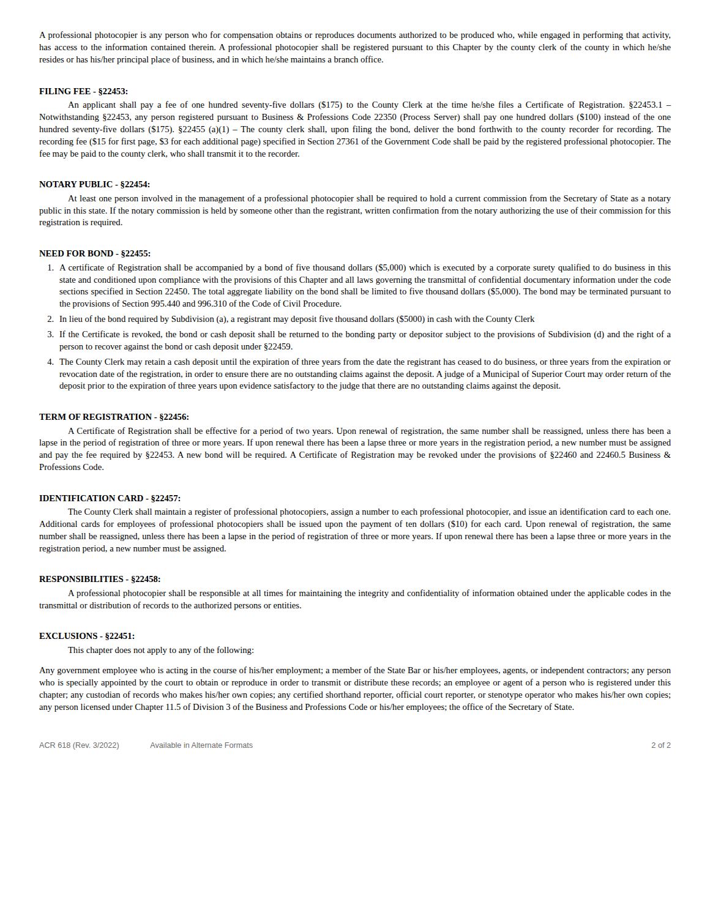A professional photocopier is any person who for compensation obtains or reproduces documents authorized to be produced who, while engaged in performing that activity, has access to the information contained therein. A professional photocopier shall be registered pursuant to this Chapter by the county clerk of the county in which he/she resides or has his/her principal place of business, and in which he/she maintains a branch office.
Filing Fee - §22453:
An applicant shall pay a fee of one hundred seventy-five dollars ($175) to the County Clerk at the time he/she files a Certificate of Registration. §22453.1 – Notwithstanding §22453, any person registered pursuant to Business & Professions Code 22350 (Process Server) shall pay one hundred dollars ($100) instead of the one hundred seventy-five dollars ($175). §22455 (a)(1) – The county clerk shall, upon filing the bond, deliver the bond forthwith to the county recorder for recording. The recording fee ($15 for first page, $3 for each additional page) specified in Section 27361 of the Government Code shall be paid by the registered professional photocopier. The fee may be paid to the county clerk, who shall transmit it to the recorder.
Notary Public - §22454:
At least one person involved in the management of a professional photocopier shall be required to hold a current commission from the Secretary of State as a notary public in this state. If the notary commission is held by someone other than the registrant, written confirmation from the notary authorizing the use of their commission for this registration is required.
Need for Bond - §22455:
A certificate of Registration shall be accompanied by a bond of five thousand dollars ($5,000) which is executed by a corporate surety qualified to do business in this state and conditioned upon compliance with the provisions of this Chapter and all laws governing the transmittal of confidential documentary information under the code sections specified in Section 22450. The total aggregate liability on the bond shall be limited to five thousand dollars ($5,000). The bond may be terminated pursuant to the provisions of Section 995.440 and 996.310 of the Code of Civil Procedure.
In lieu of the bond required by Subdivision (a), a registrant may deposit five thousand dollars ($5000) in cash with the County Clerk
If the Certificate is revoked, the bond or cash deposit shall be returned to the bonding party or depositor subject to the provisions of Subdivision (d) and the right of a person to recover against the bond or cash deposit under §22459.
The County Clerk may retain a cash deposit until the expiration of three years from the date the registrant has ceased to do business, or three years from the expiration or revocation date of the registration, in order to ensure there are no outstanding claims against the deposit. A judge of a Municipal of Superior Court may order return of the deposit prior to the expiration of three years upon evidence satisfactory to the judge that there are no outstanding claims against the deposit.
Term of Registration - §22456:
A Certificate of Registration shall be effective for a period of two years. Upon renewal of registration, the same number shall be reassigned, unless there has been a lapse in the period of registration of three or more years. If upon renewal there has been a lapse three or more years in the registration period, a new number must be assigned and pay the fee required by §22453. A new bond will be required. A Certificate of Registration may be revoked under the provisions of §22460 and 22460.5 Business & Professions Code.
Identification Card - §22457:
The County Clerk shall maintain a register of professional photocopiers, assign a number to each professional photocopier, and issue an identification card to each one. Additional cards for employees of professional photocopiers shall be issued upon the payment of ten dollars ($10) for each card. Upon renewal of registration, the same number shall be reassigned, unless there has been a lapse in the period of registration of three or more years. If upon renewal there has been a lapse three or more years in the registration period, a new number must be assigned.
Responsibilities - §22458:
A professional photocopier shall be responsible at all times for maintaining the integrity and confidentiality of information obtained under the applicable codes in the transmittal or distribution of records to the authorized persons or entities.
Exclusions - §22451:
This chapter does not apply to any of the following:
Any government employee who is acting in the course of his/her employment; a member of the State Bar or his/her employees, agents, or independent contractors; any person who is specially appointed by the court to obtain or reproduce in order to transmit or distribute these records; an employee or agent of a person who is registered under this chapter; any custodian of records who makes his/her own copies; any certified shorthand reporter, official court reporter, or stenotype operator who makes his/her own copies; any person licensed under Chapter 11.5 of Division 3 of the Business and Professions Code or his/her employees; the office of the Secretary of State.
ACR 618 (Rev. 3/2022) Available in Alternate Formats 2 of 2